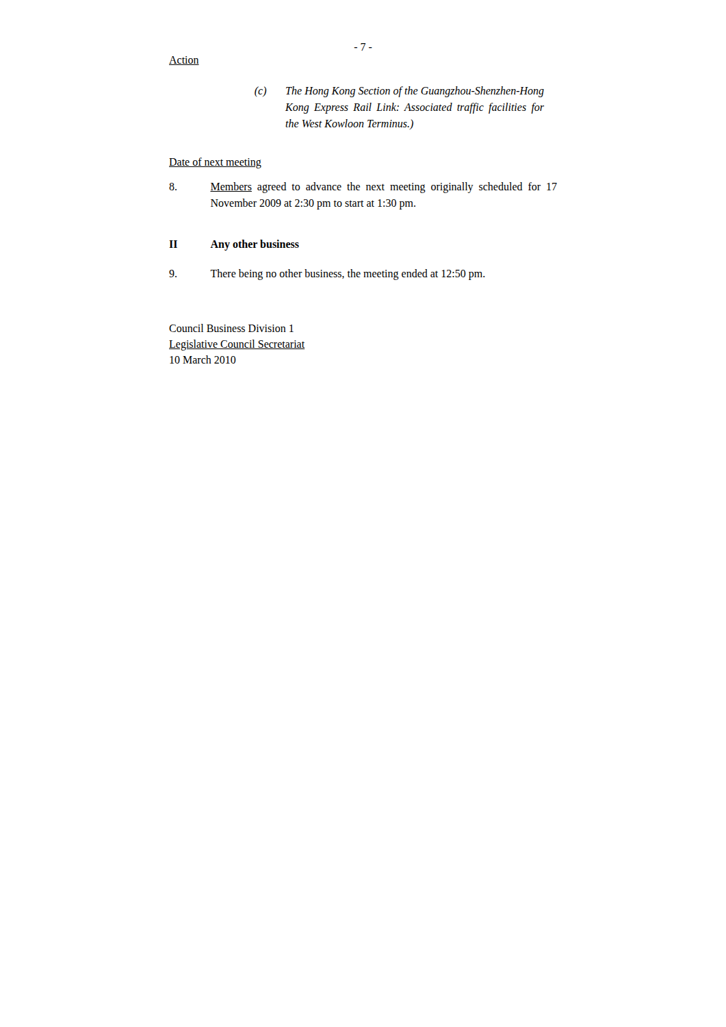- 7 -
Action
(c) The Hong Kong Section of the Guangzhou-Shenzhen-Hong Kong Express Rail Link: Associated traffic facilities for the West Kowloon Terminus.)
Date of next meeting
8. Members agreed to advance the next meeting originally scheduled for 17 November 2009 at 2:30 pm to start at 1:30 pm.
II Any other business
9. There being no other business, the meeting ended at 12:50 pm.
Council Business Division 1
Legislative Council Secretariat
10 March 2010